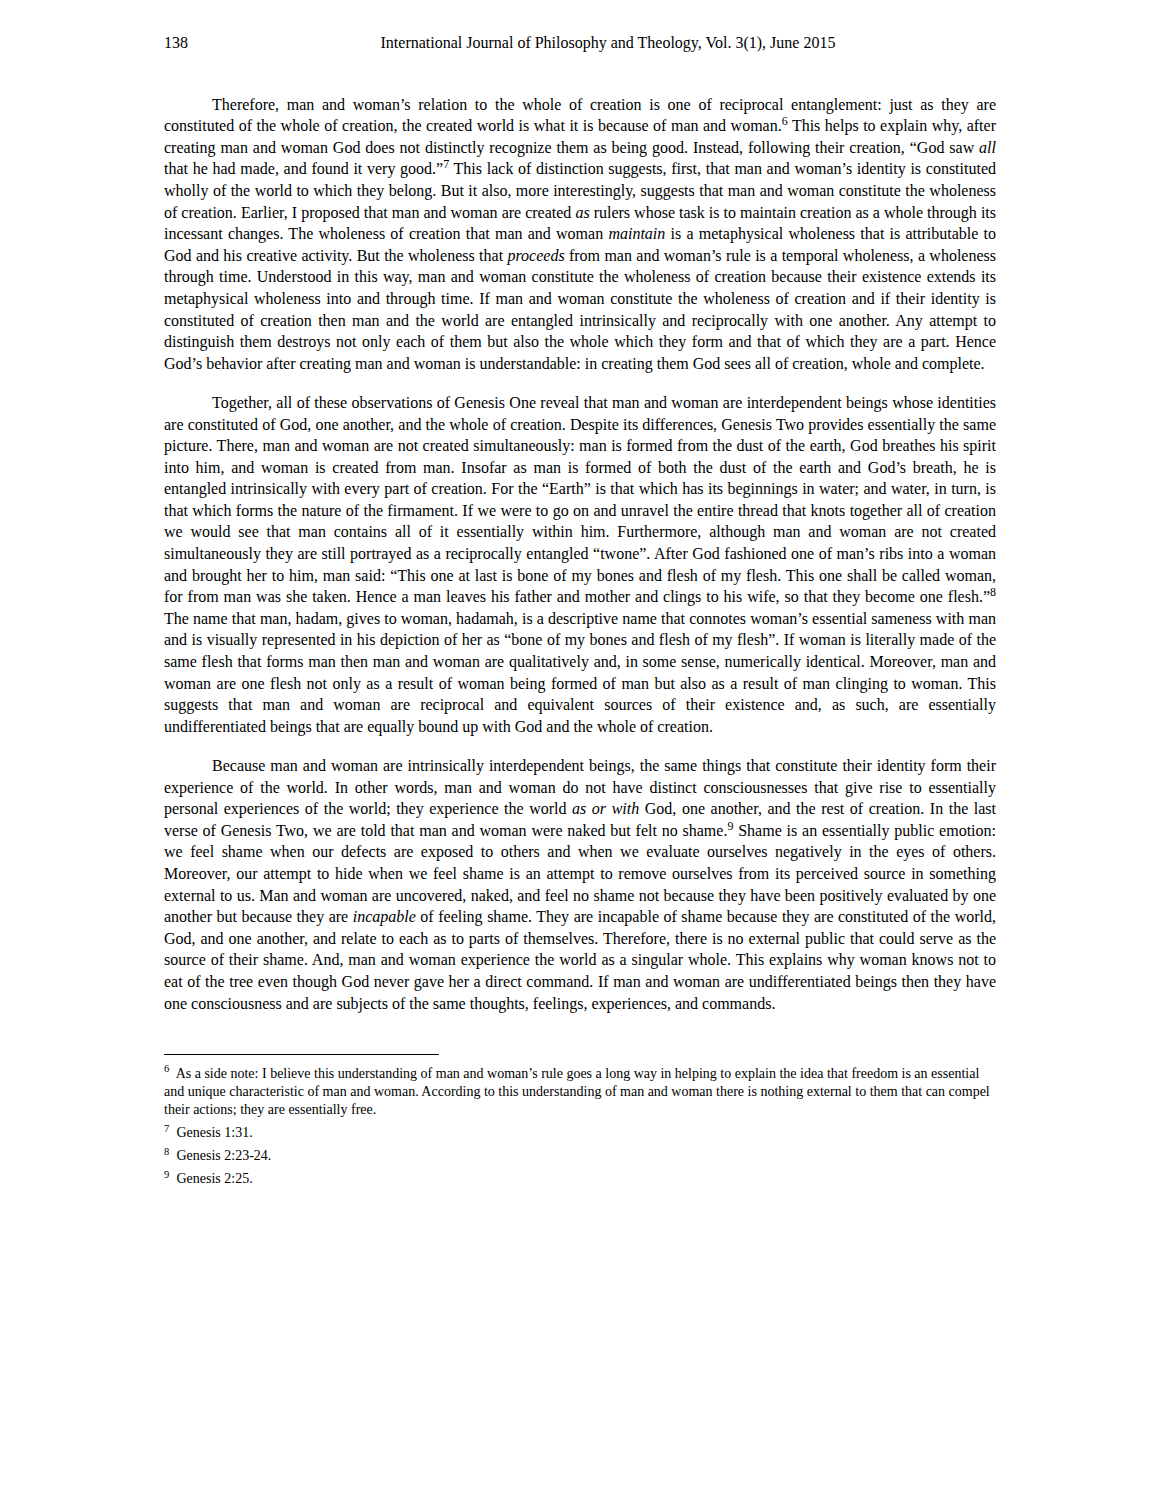138
International Journal of Philosophy and Theology, Vol. 3(1), June 2015
Therefore, man and woman’s relation to the whole of creation is one of reciprocal entanglement: just as they are constituted of the whole of creation, the created world is what it is because of man and woman.6 This helps to explain why, after creating man and woman God does not distinctly recognize them as being good. Instead, following their creation, “God saw all that he had made, and found it very good.”7 This lack of distinction suggests, first, that man and woman’s identity is constituted wholly of the world to which they belong. But it also, more interestingly, suggests that man and woman constitute the wholeness of creation. Earlier, I proposed that man and woman are created as rulers whose task is to maintain creation as a whole through its incessant changes. The wholeness of creation that man and woman maintain is a metaphysical wholeness that is attributable to God and his creative activity. But the wholeness that proceeds from man and woman’s rule is a temporal wholeness, a wholeness through time. Understood in this way, man and woman constitute the wholeness of creation because their existence extends its metaphysical wholeness into and through time. If man and woman constitute the wholeness of creation and if their identity is constituted of creation then man and the world are entangled intrinsically and reciprocally with one another. Any attempt to distinguish them destroys not only each of them but also the whole which they form and that of which they are a part. Hence God’s behavior after creating man and woman is understandable: in creating them God sees all of creation, whole and complete.
Together, all of these observations of Genesis One reveal that man and woman are interdependent beings whose identities are constituted of God, one another, and the whole of creation. Despite its differences, Genesis Two provides essentially the same picture. There, man and woman are not created simultaneously: man is formed from the dust of the earth, God breathes his spirit into him, and woman is created from man. Insofar as man is formed of both the dust of the earth and God’s breath, he is entangled intrinsically with every part of creation. For the “Earth” is that which has its beginnings in water; and water, in turn, is that which forms the nature of the firmament. If we were to go on and unravel the entire thread that knots together all of creation we would see that man contains all of it essentially within him. Furthermore, although man and woman are not created simultaneously they are still portrayed as a reciprocally entangled “twone”. After God fashioned one of man’s ribs into a woman and brought her to him, man said: “This one at last is bone of my bones and flesh of my flesh. This one shall be called woman, for from man was she taken. Hence a man leaves his father and mother and clings to his wife, so that they become one flesh.”8 The name that man, hadam, gives to woman, hadamah, is a descriptive name that connotes woman’s essential sameness with man and is visually represented in his depiction of her as “bone of my bones and flesh of my flesh”. If woman is literally made of the same flesh that forms man then man and woman are qualitatively and, in some sense, numerically identical. Moreover, man and woman are one flesh not only as a result of woman being formed of man but also as a result of man clinging to woman. This suggests that man and woman are reciprocal and equivalent sources of their existence and, as such, are essentially undifferentiated beings that are equally bound up with God and the whole of creation.
Because man and woman are intrinsically interdependent beings, the same things that constitute their identity form their experience of the world. In other words, man and woman do not have distinct consciousnesses that give rise to essentially personal experiences of the world; they experience the world as or with God, one another, and the rest of creation. In the last verse of Genesis Two, we are told that man and woman were naked but felt no shame.9 Shame is an essentially public emotion: we feel shame when our defects are exposed to others and when we evaluate ourselves negatively in the eyes of others. Moreover, our attempt to hide when we feel shame is an attempt to remove ourselves from its perceived source in something external to us. Man and woman are uncovered, naked, and feel no shame not because they have been positively evaluated by one another but because they are incapable of feeling shame. They are incapable of shame because they are constituted of the world, God, and one another, and relate to each as to parts of themselves. Therefore, there is no external public that could serve as the source of their shame. And, man and woman experience the world as a singular whole. This explains why woman knows not to eat of the tree even though God never gave her a direct command. If man and woman are undifferentiated beings then they have one consciousness and are subjects of the same thoughts, feelings, experiences, and commands.
6 As a side note: I believe this understanding of man and woman’s rule goes a long way in helping to explain the idea that freedom is an essential and unique characteristic of man and woman. According to this understanding of man and woman there is nothing external to them that can compel their actions; they are essentially free.
7 Genesis 1:31.
8 Genesis 2:23-24.
9 Genesis 2:25.